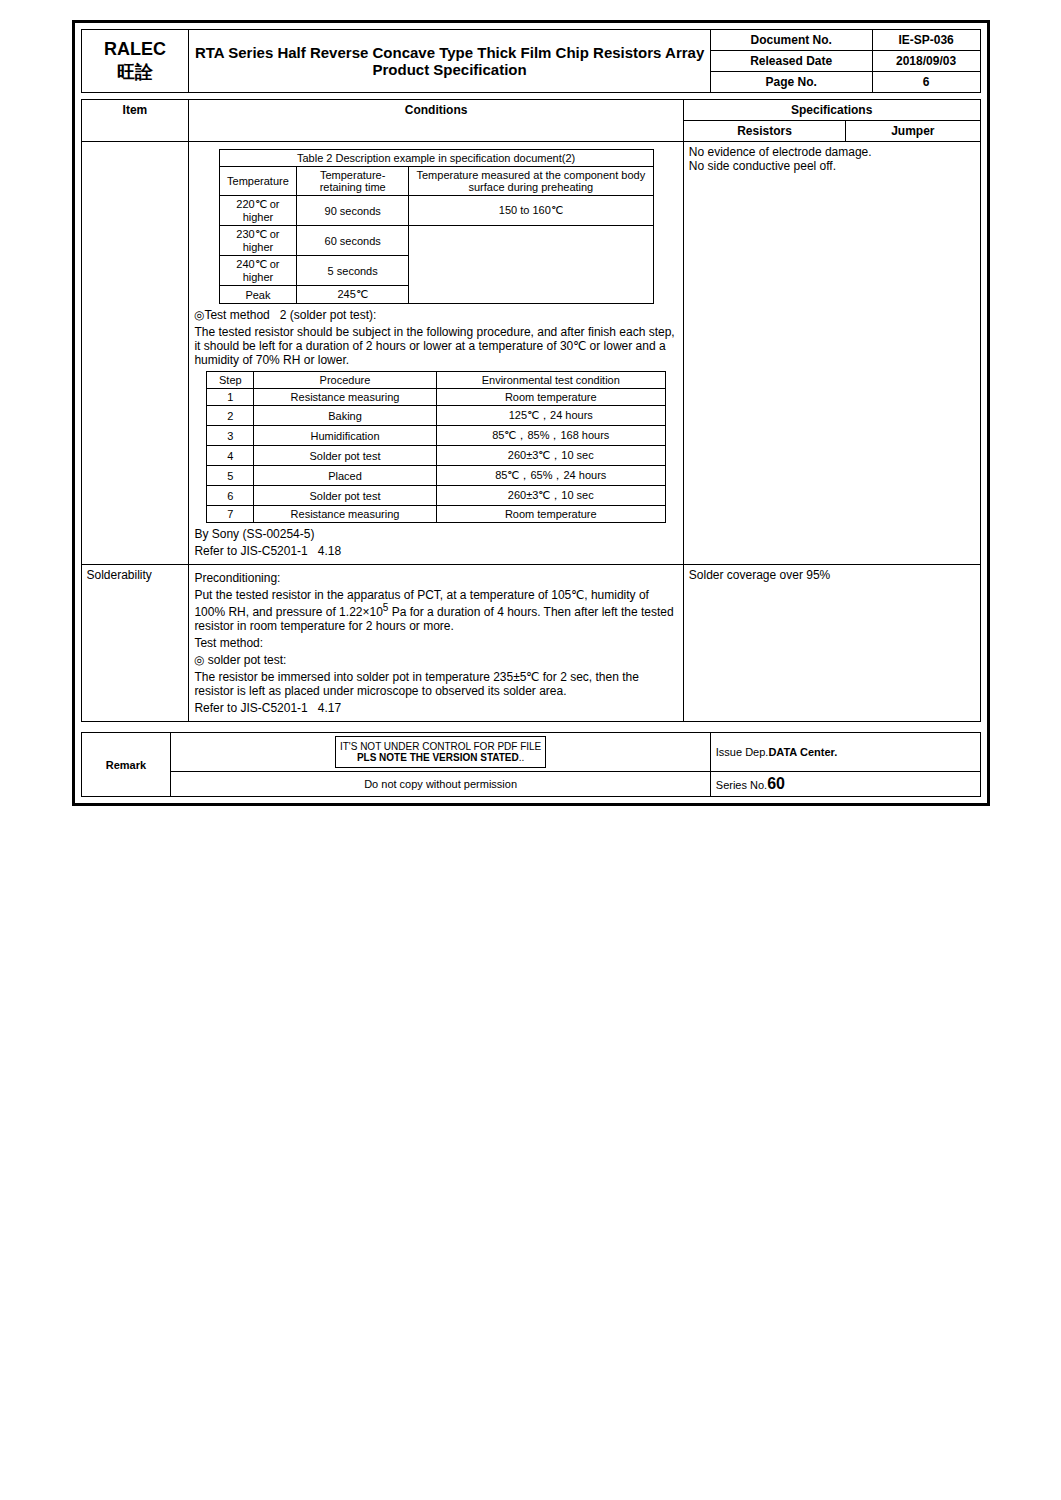| RALEC 旺詮 | RTA Series Half Reverse Concave Type Thick Film Chip Resistors Array Product Specification | Document No. | IE-SP-036 |
| Released Date | 2018/09/03 |
| Page No. | 6 |
| Item | Conditions | Specifications |
| --- | --- | --- |
| Resistors | Jumper |
| | / Table 2 Description example in specification document(2) / / Temperature / Temperature-retaining time / Temperature measured at the component body surface during preheating / / 220℃ or higher / 90 seconds / 150 to 160℃ / / 230℃ or higher / 60 seconds / / / 240℃ or higher / 5 seconds / / Peak / 245℃ / ◎Test method 2 (solder pot test): The tested resistor should be subject in the following procedure, and after finish each step, it should be left for a duration of 2 hours or lower at a temperature of 30℃ or lower and a humidity of 70% RH or lower. / Step / Procedure / Environmental test condition / / 1 / Resistance measuring / Room temperature / / 2 / Baking / 125℃，24 hours / / 3 / Humidification / 85℃，85%，168 hours / / 4 / Solder pot test / 260±3℃，10 sec / / 5 / Placed / 85℃，65%，24 hours / / 6 / Solder pot test / 260±3℃，10 sec / / 7 / Resistance measuring / Room temperature / By Sony (SS-00254-5) Refer to JIS-C5201-1 4.18 | No evidence of electrode damage. No side conductive peel off. |
| Solderability | Preconditioning: Put the tested resistor in the apparatus of PCT, at a temperature of 105℃, humidity of 100% RH, and pressure of 1.22×10 5 Pa for a duration of 4 hours. Then after left the tested resistor in room temperature for 2 hours or more. Test method: ◎ solder pot test: The resistor be immersed into solder pot in temperature 235±5℃ for 2 sec, then the resistor is left as placed under microscope to observed its solder area. Refer to JIS-C5201-1 4.17 | Solder coverage over 95% |
| Remark | IT'S NOT UNDER CONTROL FOR PDF FILE PLS NOTE THE VERSION STATED .. | Issue Dep. DATA Center. |
| Do not copy without permission | Series No. 60 |